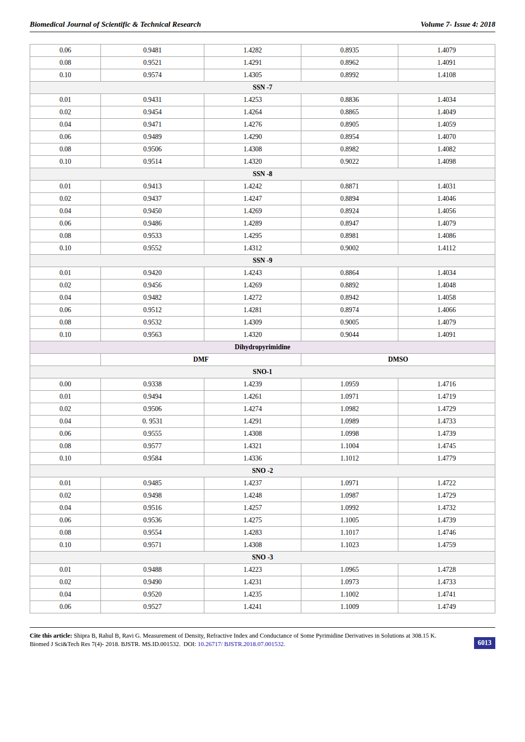Biomedical Journal of Scientific & Technical Research Volume 7- Issue 4: 2018
| 0.06 | 0.9481 | 1.4282 | 0.8935 | 1.4079 |
| 0.08 | 0.9521 | 1.4291 | 0.8962 | 1.4091 |
| 0.10 | 0.9574 | 1.4305 | 0.8992 | 1.4108 |
| SSN -7 |
| 0.01 | 0.9431 | 1.4253 | 0.8836 | 1.4034 |
| 0.02 | 0.9454 | 1.4264 | 0.8865 | 1.4049 |
| 0.04 | 0.9471 | 1.4276 | 0.8905 | 1.4059 |
| 0.06 | 0.9489 | 1.4290 | 0.8954 | 1.4070 |
| 0.08 | 0.9506 | 1.4308 | 0.8982 | 1.4082 |
| 0.10 | 0.9514 | 1.4320 | 0.9022 | 1.4098 |
| SSN -8 |
| 0.01 | 0.9413 | 1.4242 | 0.8871 | 1.4031 |
| 0.02 | 0.9437 | 1.4247 | 0.8894 | 1.4046 |
| 0.04 | 0.9450 | 1.4269 | 0.8924 | 1.4056 |
| 0.06 | 0.9486 | 1.4289 | 0.8947 | 1.4079 |
| 0.08 | 0.9533 | 1.4295 | 0.8981 | 1.4086 |
| 0.10 | 0.9552 | 1.4312 | 0.9002 | 1.4112 |
| SSN -9 |
| 0.01 | 0.9420 | 1.4243 | 0.8864 | 1.4034 |
| 0.02 | 0.9456 | 1.4269 | 0.8892 | 1.4048 |
| 0.04 | 0.9482 | 1.4272 | 0.8942 | 1.4058 |
| 0.06 | 0.9512 | 1.4281 | 0.8974 | 1.4066 |
| 0.08 | 0.9532 | 1.4309 | 0.9005 | 1.4079 |
| 0.10 | 0.9563 | 1.4320 | 0.9044 | 1.4091 |
| Dihydropyrimidine |
| | DMF | DMSO |
| SNO-1 |
| 0.00 | 0.9338 | 1.4239 | 1.0959 | 1.4716 |
| 0.01 | 0.9494 | 1.4261 | 1.0971 | 1.4719 |
| 0.02 | 0.9506 | 1.4274 | 1.0982 | 1.4729 |
| 0.04 | 0. 9531 | 1.4291 | 1.0989 | 1.4733 |
| 0.06 | 0.9555 | 1.4308 | 1.0998 | 1.4739 |
| 0.08 | 0.9577 | 1.4321 | 1.1004 | 1.4745 |
| 0.10 | 0.9584 | 1.4336 | 1.1012 | 1.4779 |
| SNO -2 |
| 0.01 | 0.9485 | 1.4237 | 1.0971 | 1.4722 |
| 0.02 | 0.9498 | 1.4248 | 1.0987 | 1.4729 |
| 0.04 | 0.9516 | 1.4257 | 1.0992 | 1.4732 |
| 0.06 | 0.9536 | 1.4275 | 1.1005 | 1.4739 |
| 0.08 | 0.9554 | 1.4283 | 1.1017 | 1.4746 |
| 0.10 | 0.9571 | 1.4308 | 1.1023 | 1.4759 |
| SNO -3 |
| 0.01 | 0.9488 | 1.4223 | 1.0965 | 1.4728 |
| 0.02 | 0.9490 | 1.4231 | 1.0973 | 1.4733 |
| 0.04 | 0.9520 | 1.4235 | 1.1002 | 1.4741 |
| 0.06 | 0.9527 | 1.4241 | 1.1009 | 1.4749 |
Cite this article: Shipra B, Rahul B, Ravi G. Measurement of Density, Refractive Index and Conductance of Some Pyrimidine Derivatives in Solutions at 308.15 K. Biomed J Sci&Tech Res 7(4)- 2018. BJSTR. MS.ID.001532. DOI: 10.26717/ BJSTR.2018.07.001532.
6013